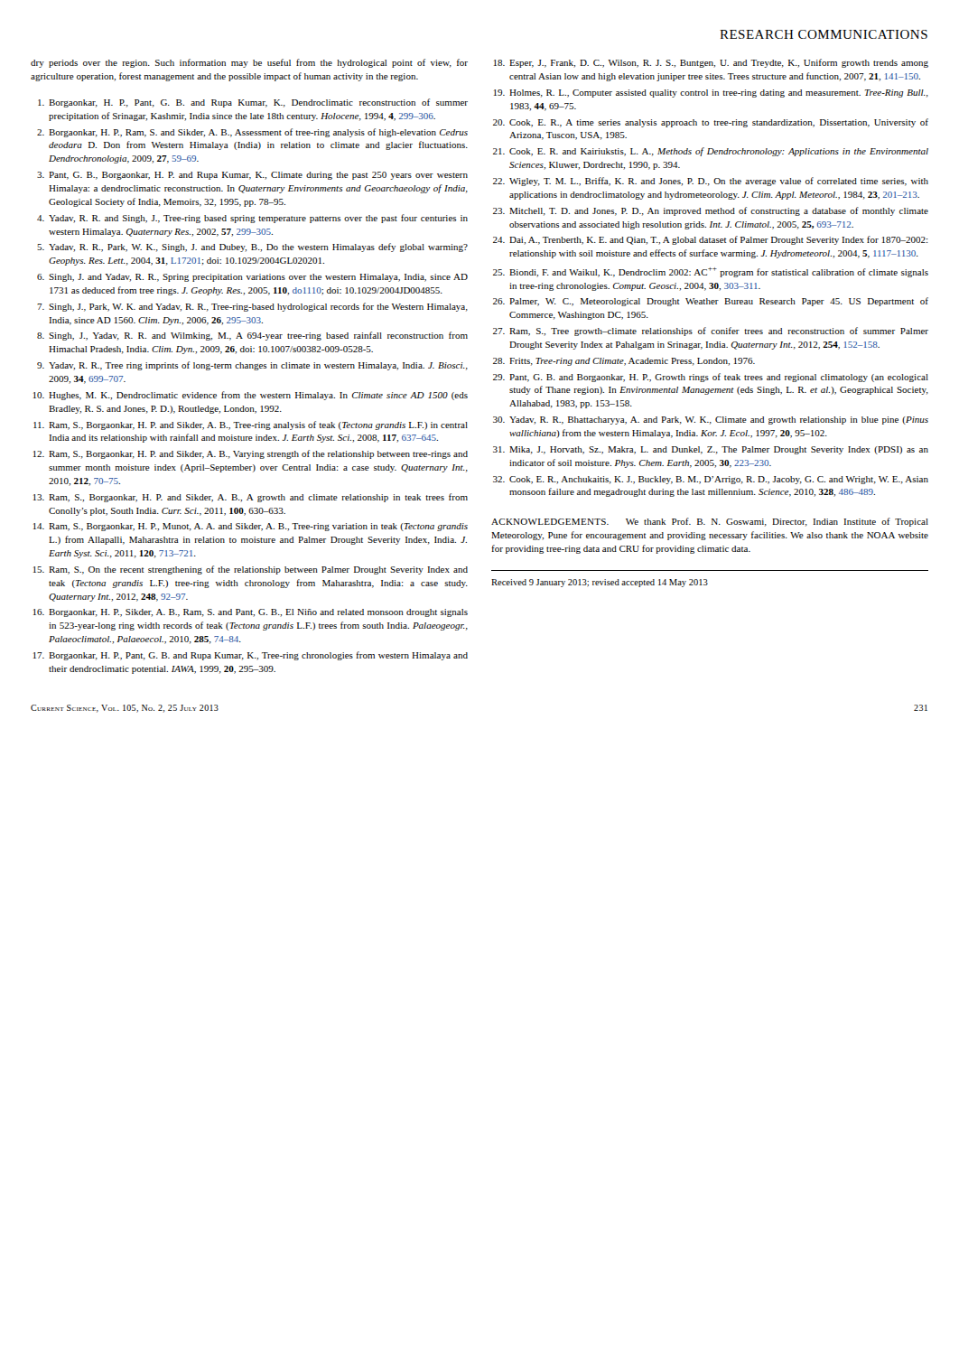RESEARCH COMMUNICATIONS
dry periods over the region. Such information may be useful from the hydrological point of view, for agriculture operation, forest management and the possible impact of human activity in the region.
Borgaonkar, H. P., Pant, G. B. and Rupa Kumar, K., Dendroclimatic reconstruction of summer precipitation of Srinagar, Kashmir, India since the late 18th century. Holocene, 1994, 4, 299–306.
Borgaonkar, H. P., Ram, S. and Sikder, A. B., Assessment of tree-ring analysis of high-elevation Cedrus deodara D. Don from Western Himalaya (India) in relation to climate and glacier fluctuations. Dendrochronologia, 2009, 27, 59–69.
Pant, G. B., Borgaonkar, H. P. and Rupa Kumar, K., Climate during the past 250 years over western Himalaya: a dendroclimatic reconstruction. In Quaternary Environments and Geoarchaeology of India, Geological Society of India, Memoirs, 32, 1995, pp. 78–95.
Yadav, R. R. and Singh, J., Tree-ring based spring temperature patterns over the past four centuries in western Himalaya. Quaternary Res., 2002, 57, 299–305.
Yadav, R. R., Park, W. K., Singh, J. and Dubey, B., Do the western Himalayas defy global warming? Geophys. Res. Lett., 2004, 31, L17201; doi: 10.1029/2004GL020201.
Singh, J. and Yadav, R. R., Spring precipitation variations over the western Himalaya, India, since AD 1731 as deduced from tree rings. J. Geophy. Res., 2005, 110, do1110; doi: 10.1029/2004JD004855.
Singh, J., Park, W. K. and Yadav, R. R., Tree-ring-based hydrological records for the Western Himalaya, India, since AD 1560. Clim. Dyn., 2006, 26, 295–303.
Singh, J., Yadav, R. R. and Wilmking, M., A 694-year tree-ring based rainfall reconstruction from Himachal Pradesh, India. Clim. Dyn., 2009, 26, doi: 10.1007/s00382-009-0528-5.
Yadav, R. R., Tree ring imprints of long-term changes in climate in western Himalaya, India. J. Biosci., 2009, 34, 699–707.
Hughes, M. K., Dendroclimatic evidence from the western Himalaya. In Climate since AD 1500 (eds Bradley, R. S. and Jones, P. D.), Routledge, London, 1992.
Ram, S., Borgaonkar, H. P. and Sikder, A. B., Tree-ring analysis of teak (Tectona grandis L.F.) in central India and its relationship with rainfall and moisture index. J. Earth Syst. Sci., 2008, 117, 637–645.
Ram, S., Borgaonkar, H. P. and Sikder, A. B., Varying strength of the relationship between tree-rings and summer month moisture index (April–September) over Central India: a case study. Quaternary Int., 2010, 212, 70–75.
Ram, S., Borgaonkar, H. P. and Sikder, A. B., A growth and climate relationship in teak trees from Conolly’s plot, South India. Curr. Sci., 2011, 100, 630–633.
Ram, S., Borgaonkar, H. P., Munot, A. A. and Sikder, A. B., Tree-ring variation in teak (Tectona grandis L.) from Allapalli, Maharashtra in relation to moisture and Palmer Drought Severity Index, India. J. Earth Syst. Sci., 2011, 120, 713–721.
Ram, S., On the recent strengthening of the relationship between Palmer Drought Severity Index and teak (Tectona grandis L.F.) tree-ring width chronology from Maharashtra, India: a case study. Quaternary Int., 2012, 248, 92–97.
Borgaonkar, H. P., Sikder, A. B., Ram, S. and Pant, G. B., El Niño and related monsoon drought signals in 523-year-long ring width records of teak (Tectona grandis L.F.) trees from south India. Palaeogeogr., Palaeoclimatol., Palaeoecol., 2010, 285, 74–84.
Borgaonkar, H. P., Pant, G. B. and Rupa Kumar, K., Tree-ring chronologies from western Himalaya and their dendroclimatic potential. IAWA, 1999, 20, 295–309.
Esper, J., Frank, D. C., Wilson, R. J. S., Buntgen, U. and Treydte, K., Uniform growth trends among central Asian low and high elevation juniper tree sites. Trees structure and function, 2007, 21, 141–150.
Holmes, R. L., Computer assisted quality control in tree-ring dating and measurement. Tree-Ring Bull., 1983, 44, 69–75.
Cook, E. R., A time series analysis approach to tree-ring standardization, Dissertation, University of Arizona, Tuscon, USA, 1985.
Cook, E. R. and Kairiukstis, L. A., Methods of Dendrochronology: Applications in the Environmental Sciences, Kluwer, Dordrecht, 1990, p. 394.
Wigley, T. M. L., Briffa, K. R. and Jones, P. D., On the average value of correlated time series, with applications in dendroclimatology and hydrometeorology. J. Clim. Appl. Meteorol., 1984, 23, 201–213.
Mitchell, T. D. and Jones, P. D., An improved method of constructing a database of monthly climate observations and associated high resolution grids. Int. J. Climatol., 2005, 25, 693–712.
Dai, A., Trenberth, K. E. and Qian, T., A global dataset of Palmer Drought Severity Index for 1870–2002: relationship with soil moisture and effects of surface warming. J. Hydrometeorol., 2004, 5, 1117–1130.
Biondi, F. and Waikul, K., Dendroclim 2002: AC++ program for statistical calibration of climate signals in tree-ring chronologies. Comput. Geosci., 2004, 30, 303–311.
Palmer, W. C., Meteorological Drought Weather Bureau Research Paper 45. US Department of Commerce, Washington DC, 1965.
Ram, S., Tree growth–climate relationships of conifer trees and reconstruction of summer Palmer Drought Severity Index at Pahalgam in Srinagar, India. Quaternary Int., 2012, 254, 152–158.
Fritts, Tree-ring and Climate, Academic Press, London, 1976.
Pant, G. B. and Borgaonkar, H. P., Growth rings of teak trees and regional climatology (an ecological study of Thane region). In Environmental Management (eds Singh, L. R. et al.), Geographical Society, Allahabad, 1983, pp. 153–158.
Yadav, R. R., Bhattacharyya, A. and Park, W. K., Climate and growth relationship in blue pine (Pinus wallichiana) from the western Himalaya, India. Kor. J. Ecol., 1997, 20, 95–102.
Mika, J., Horvath, Sz., Makra, L. and Dunkel, Z., The Palmer Drought Severity Index (PDSI) as an indicator of soil moisture. Phys. Chem. Earth, 2005, 30, 223–230.
Cook, E. R., Anchukaitis, K. J., Buckley, B. M., D’Arrigo, R. D., Jacoby, G. C. and Wright, W. E., Asian monsoon failure and megadrought during the last millennium. Science, 2010, 328, 486–489.
ACKNOWLEDGEMENTS. We thank Prof. B. N. Goswami, Director, Indian Institute of Tropical Meteorology, Pune for encouragement and providing necessary facilities. We also thank the NOAA website for providing tree-ring data and CRU for providing climatic data.
Received 9 January 2013; revised accepted 14 May 2013
Current Science, Vol. 105, No. 2, 25 July 2013
231